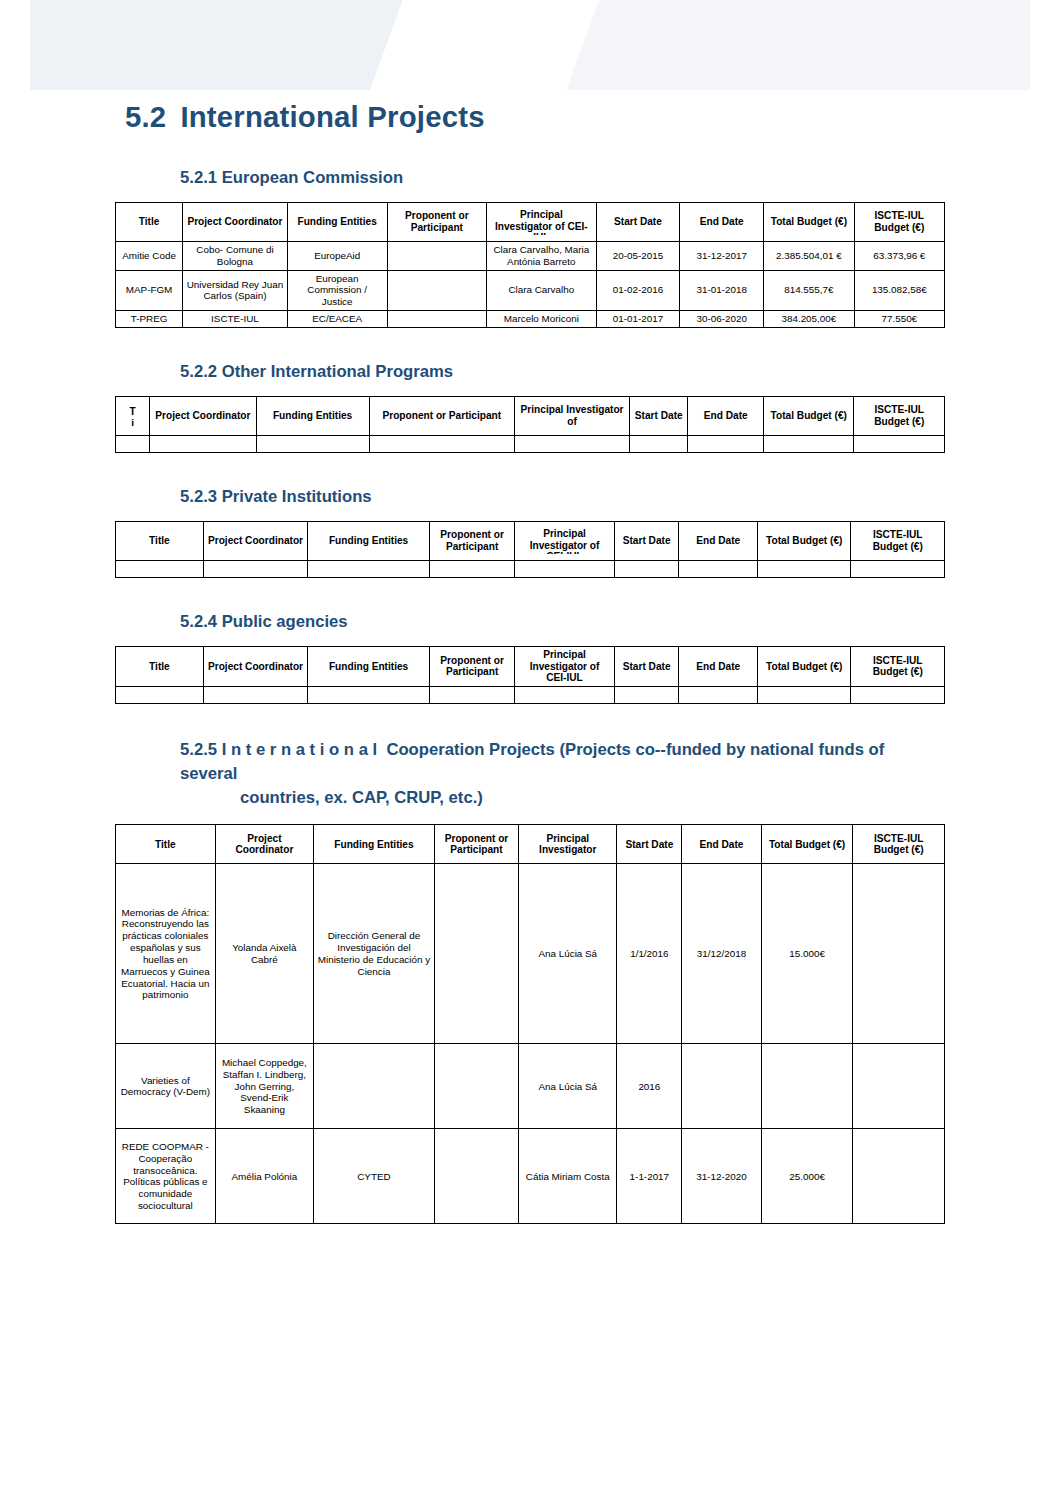5.2 International Projects
5.2.1 European Commission
| Title | Project Coordinator | Funding Entities | Proponent or Participant | Principal Investigator of CEI-IUL | Start Date | End Date | Total Budget (€) | ISCTE-IUL Budget (€) |
| --- | --- | --- | --- | --- | --- | --- | --- | --- |
| Amitie Code | Cobo- Comune di Bologna | EuropeAid | | Clara Carvalho, Maria Antónia Barreto | 20-05-2015 | 31-12-2017 | 2.385.504,01 € | 63.373,96 € |
| MAP-FGM | Universidad Rey Juan Carlos (Spain) | European Commission / Justice | | Clara Carvalho | 01-02-2016 | 31-01-2018 | 814.555,7€ | 135.082,58€ |
| T-PREG | ISCTE-IUL | EC/EACEA | | Marcelo Moriconi | 01-01-2017 | 30-06-2020 | 384.205,00€ | 77.550€ |
5.2.2 Other International Programs
| T i | Project Coordinator | Funding Entities | Proponent or Participant | Principal Investigator of | Start Date | End Date | Total Budget (€) | ISCTE-IUL Budget (€) |
| --- | --- | --- | --- | --- | --- | --- | --- | --- |
5.2.3 Private Institutions
| Title | Project Coordinator | Funding Entities | Proponent or Participant | Principal Investigator of CEI-IUL | Start Date | End Date | Total Budget (€) | ISCTE-IUL Budget (€) |
| --- | --- | --- | --- | --- | --- | --- | --- | --- |
5.2.4 Public agencies
| Title | Project Coordinator | Funding Entities | Proponent or Participant | Principal Investigator of CEI-IUL | Start Date | End Date | Total Budget (€) | ISCTE-IUL Budget (€) |
| --- | --- | --- | --- | --- | --- | --- | --- | --- |
5.2.5 I n t e r n a t i o n a l Cooperation Projects (Projects co--funded by national funds of several countries, ex. CAP, CRUP, etc.)
| Title | Project Coordinator | Funding Entities | Proponent or Participant | Principal Investigator | Start Date | End Date | Total Budget (€) | ISCTE-IUL Budget (€) |
| --- | --- | --- | --- | --- | --- | --- | --- | --- |
| Memorias de África: Reconstruyendo las prácticas coloniales españolas y sus huellas en Marruecos y Guinea Ecuatorial. Hacia un patrimonio | Yolanda Aixelà Cabré | Dirección General de Investigación del Ministerio de Educación y Ciencia | | Ana Lúcia Sá | 1/1/2016 | 31/12/2018 | 15.000€ | |
| Varieties of Democracy (V-Dem) | Michael Coppedge, Staffan I. Lindberg, John Gerring, Svend-Erik Skaaning | | | Ana Lúcia Sá | 2016 | | | |
| REDE COOPMAR - Cooperação transoceânica. Políticas públicas e comunidade sociocultural | Amélia Polónia | CYTED | | Cátia Miriam Costa | 1-1-2017 | 31-12-2020 | 25.000€ | |